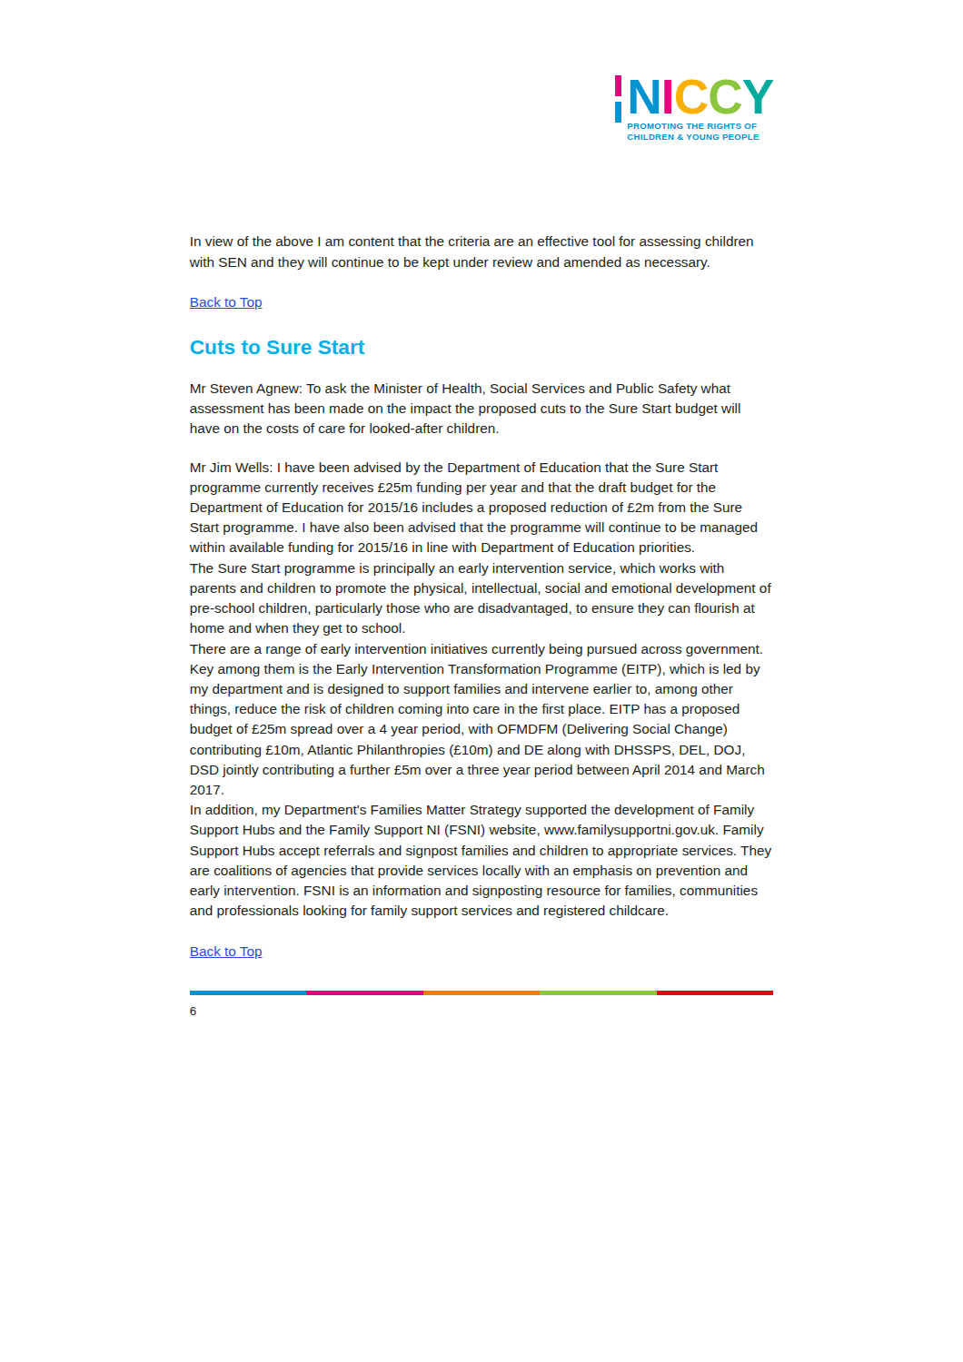NICCY
Promoting the rights of
children & young people
In view of the above I am content that the criteria are an effective tool for assessing children with SEN and they will continue to be kept under review and amended as necessary.
Back to Top
Cuts to Sure Start
Mr Steven Agnew: To ask the Minister of Health, Social Services and Public Safety what assessment has been made on the impact the proposed cuts to the Sure Start budget will have on the costs of care for looked-after children.
Mr Jim Wells: I have been advised by the Department of Education that the Sure Start programme currently receives £25m funding per year and that the draft budget for the Department of Education for 2015/16 includes a proposed reduction of £2m from the Sure Start programme. I have also been advised that the programme will continue to be managed within available funding for 2015/16 in line with Department of Education priorities.
The Sure Start programme is principally an early intervention service, which works with parents and children to promote the physical, intellectual, social and emotional development of pre-school children, particularly those who are disadvantaged, to ensure they can flourish at home and when they get to school.
There are a range of early intervention initiatives currently being pursued across government. Key among them is the Early Intervention Transformation Programme (EITP), which is led by my department and is designed to support families and intervene earlier to, among other things, reduce the risk of children coming into care in the first place. EITP has a proposed budget of £25m spread over a 4 year period, with OFMDFM (Delivering Social Change) contributing £10m, Atlantic Philanthropies (£10m) and DE along with DHSSPS, DEL, DOJ, DSD jointly contributing a further £5m over a three year period between April 2014 and March 2017.
In addition, my Department's Families Matter Strategy supported the development of Family Support Hubs and the Family Support NI (FSNI) website, www.familysupportni.gov.uk. Family Support Hubs accept referrals and signpost families and children to appropriate services. They are coalitions of agencies that provide services locally with an emphasis on prevention and early intervention. FSNI is an information and signposting resource for families, communities and professionals looking for family support services and registered childcare.
Back to Top
6